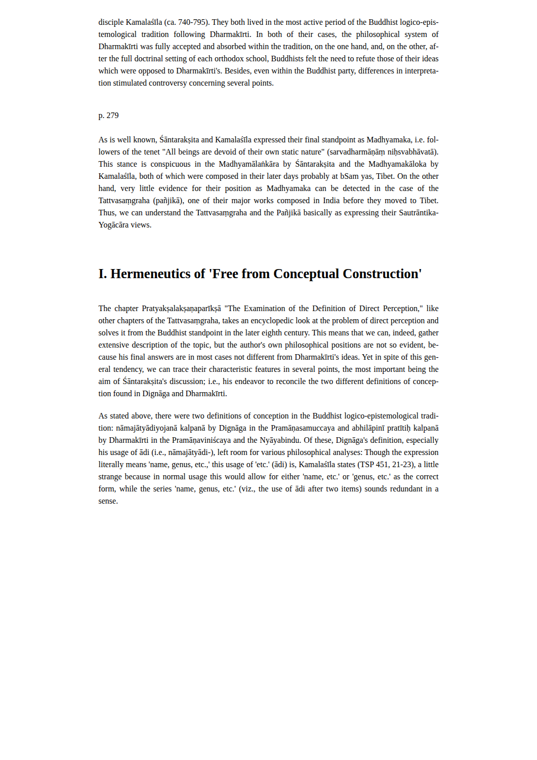disciple Kamalaśīla (ca. 740-795). They both lived in the most active period of the Buddhist logico-epistemological tradition following Dharmakīrti. In both of their cases, the philosophical system of Dharmakīrti was fully accepted and absorbed within the tradition, on the one hand, and, on the other, after the full doctrinal setting of each orthodox school, Buddhists felt the need to refute those of their ideas which were opposed to Dharmakīrti's. Besides, even within the Buddhist party, differences in interpretation stimulated controversy concerning several points.
p. 279
As is well known, Śāntarakṣita and Kamalaśīla expressed their final standpoint as Madhyamaka, i.e. followers of the tenet "All beings are devoid of their own static nature" (sarvadharmāṇāṃ niḥsvabhāvatā). This stance is conspicuous in the Madhyamālaṅkāra by Śāntarakṣita and the Madhyamakāloka by Kamalaśīla, both of which were composed in their later days probably at bSam yas, Tibet. On the other hand, very little evidence for their position as Madhyamaka can be detected in the case of the Tattvasaṃgraha (pañjikā), one of their major works composed in India before they moved to Tibet. Thus, we can understand the Tattvasaṃgraha and the Pañjikā basically as expressing their Sautrāntika-Yogācāra views.
I. Hermeneutics of 'Free from Conceptual Construction'
The chapter Pratyakṣalakṣaṇaparīkṣā "The Examination of the Definition of Direct Perception," like other chapters of the Tattvasaṃgraha, takes an encyclopedic look at the problem of direct perception and solves it from the Buddhist standpoint in the later eighth century. This means that we can, indeed, gather extensive description of the topic, but the author's own philosophical positions are not so evident, because his final answers are in most cases not different from Dharmakīrti's ideas. Yet in spite of this general tendency, we can trace their characteristic features in several points, the most important being the aim of Śāntarakṣita's discussion; i.e., his endeavor to reconcile the two different definitions of conception found in Dignāga and Dharmakīrti.
As stated above, there were two definitions of conception in the Buddhist logico-epistemological tradition: nāmajātyādiyojanā kalpanā by Dignāga in the Pramāṇasamuccaya and abhilāpinī pratītiḥ kalpanā by Dharmakīrti in the Pramāṇaviniścaya and the Nyāyabindu. Of these, Dignāga's definition, especially his usage of ādi (i.e., nāmajātyādi-), left room for various philosophical analyses: Though the expression literally means 'name, genus, etc.,' this usage of 'etc.' (ādi) is, Kamalaśīla states (TSP 451, 21-23), a little strange because in normal usage this would allow for either 'name, etc.' or 'genus, etc.' as the correct form, while the series 'name, genus, etc.' (viz., the use of ādi after two items) sounds redundant in a sense.